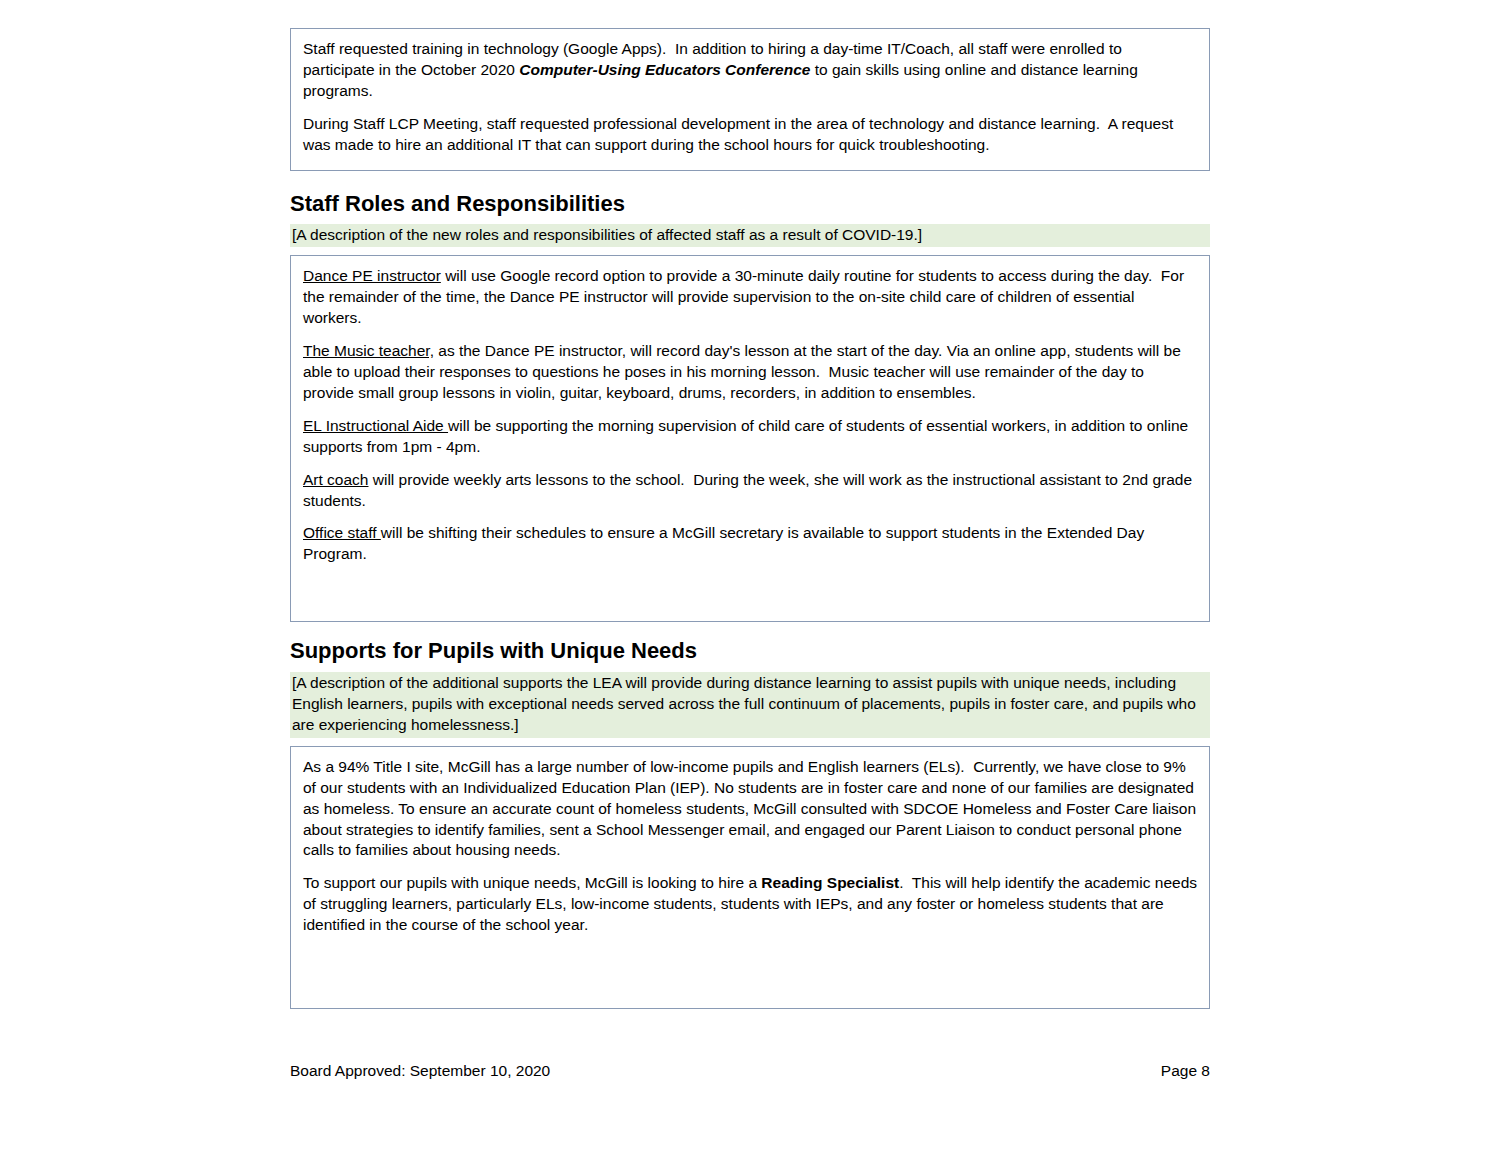Staff requested training in technology (Google Apps). In addition to hiring a day-time IT/Coach, all staff were enrolled to participate in the October 2020 Computer-Using Educators Conference to gain skills using online and distance learning programs.
During Staff LCP Meeting, staff requested professional development in the area of technology and distance learning. A request was made to hire an additional IT that can support during the school hours for quick troubleshooting.
Staff Roles and Responsibilities
[A description of the new roles and responsibilities of affected staff as a result of COVID-19.]
Dance PE instructor will use Google record option to provide a 30-minute daily routine for students to access during the day. For the remainder of the time, the Dance PE instructor will provide supervision to the on-site child care of children of essential workers.
The Music teacher, as the Dance PE instructor, will record day's lesson at the start of the day. Via an online app, students will be able to upload their responses to questions he poses in his morning lesson. Music teacher will use remainder of the day to provide small group lessons in violin, guitar, keyboard, drums, recorders, in addition to ensembles.
EL Instructional Aide will be supporting the morning supervision of child care of students of essential workers, in addition to online supports from 1pm - 4pm.
Art coach will provide weekly arts lessons to the school. During the week, she will work as the instructional assistant to 2nd grade students.
Office staff will be shifting their schedules to ensure a McGill secretary is available to support students in the Extended Day Program.
Supports for Pupils with Unique Needs
[A description of the additional supports the LEA will provide during distance learning to assist pupils with unique needs, including English learners, pupils with exceptional needs served across the full continuum of placements, pupils in foster care, and pupils who are experiencing homelessness.]
As a 94% Title I site, McGill has a large number of low-income pupils and English learners (ELs). Currently, we have close to 9% of our students with an Individualized Education Plan (IEP). No students are in foster care and none of our families are designated as homeless. To ensure an accurate count of homeless students, McGill consulted with SDCOE Homeless and Foster Care liaison about strategies to identify families, sent a School Messenger email, and engaged our Parent Liaison to conduct personal phone calls to families about housing needs.
To support our pupils with unique needs, McGill is looking to hire a Reading Specialist. This will help identify the academic needs of struggling learners, particularly ELs, low-income students, students with IEPs, and any foster or homeless students that are identified in the course of the school year.
Board Approved: September 10, 2020 Page 8